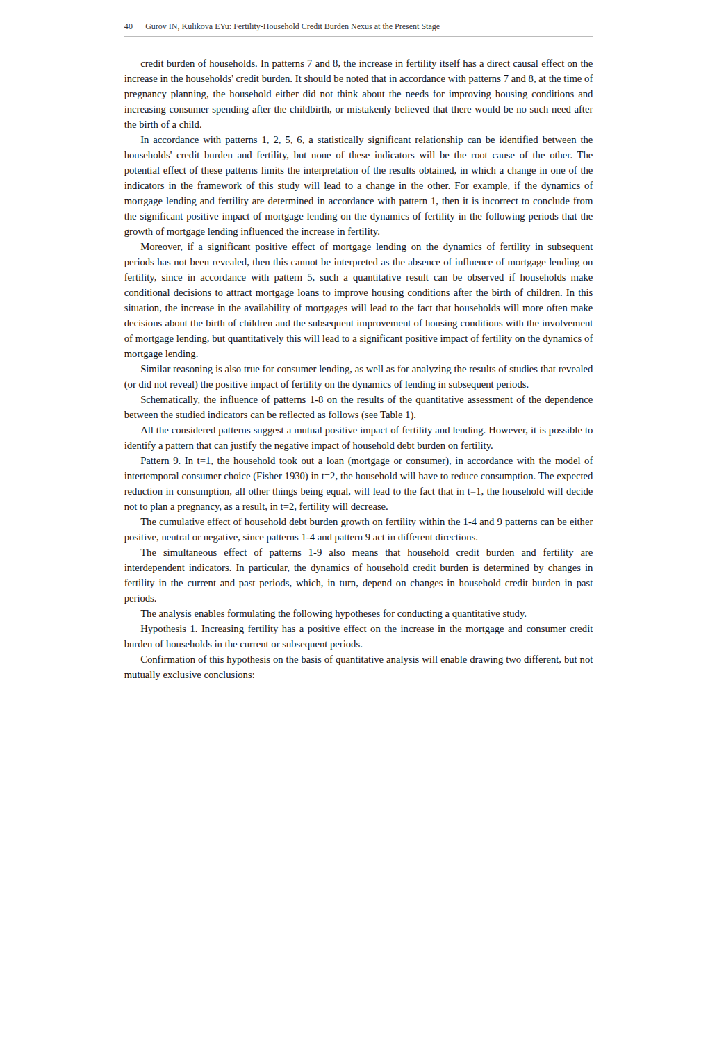40 Gurov IN, Kulikova EYu: Fertility-Household Credit Burden Nexus at the Present Stage
credit burden of households. In patterns 7 and 8, the increase in fertility itself has a direct causal effect on the increase in the households' credit burden. It should be noted that in accordance with patterns 7 and 8, at the time of pregnancy planning, the household either did not think about the needs for improving housing conditions and increasing consumer spending after the childbirth, or mistakenly believed that there would be no such need after the birth of a child.
In accordance with patterns 1, 2, 5, 6, a statistically significant relationship can be identified between the households' credit burden and fertility, but none of these indicators will be the root cause of the other. The potential effect of these patterns limits the interpretation of the results obtained, in which a change in one of the indicators in the framework of this study will lead to a change in the other. For example, if the dynamics of mortgage lending and fertility are determined in accordance with pattern 1, then it is incorrect to conclude from the significant positive impact of mortgage lending on the dynamics of fertility in the following periods that the growth of mortgage lending influenced the increase in fertility.
Moreover, if a significant positive effect of mortgage lending on the dynamics of fertility in subsequent periods has not been revealed, then this cannot be interpreted as the absence of influence of mortgage lending on fertility, since in accordance with pattern 5, such a quantitative result can be observed if households make conditional decisions to attract mortgage loans to improve housing conditions after the birth of children. In this situation, the increase in the availability of mortgages will lead to the fact that households will more often make decisions about the birth of children and the subsequent improvement of housing conditions with the involvement of mortgage lending, but quantitatively this will lead to a significant positive impact of fertility on the dynamics of mortgage lending.
Similar reasoning is also true for consumer lending, as well as for analyzing the results of studies that revealed (or did not reveal) the positive impact of fertility on the dynamics of lending in subsequent periods.
Schematically, the influence of patterns 1-8 on the results of the quantitative assessment of the dependence between the studied indicators can be reflected as follows (see Table 1).
All the considered patterns suggest a mutual positive impact of fertility and lending. However, it is possible to identify a pattern that can justify the negative impact of household debt burden on fertility.
Pattern 9. In t=1, the household took out a loan (mortgage or consumer), in accordance with the model of intertemporal consumer choice (Fisher 1930) in t=2, the household will have to reduce consumption. The expected reduction in consumption, all other things being equal, will lead to the fact that in t=1, the household will decide not to plan a pregnancy, as a result, in t=2, fertility will decrease.
The cumulative effect of household debt burden growth on fertility within the 1-4 and 9 patterns can be either positive, neutral or negative, since patterns 1-4 and pattern 9 act in different directions.
The simultaneous effect of patterns 1-9 also means that household credit burden and fertility are interdependent indicators. In particular, the dynamics of household credit burden is determined by changes in fertility in the current and past periods, which, in turn, depend on changes in household credit burden in past periods.
The analysis enables formulating the following hypotheses for conducting a quantitative study.
Hypothesis 1. Increasing fertility has a positive effect on the increase in the mortgage and consumer credit burden of households in the current or subsequent periods.
Confirmation of this hypothesis on the basis of quantitative analysis will enable drawing two different, but not mutually exclusive conclusions: